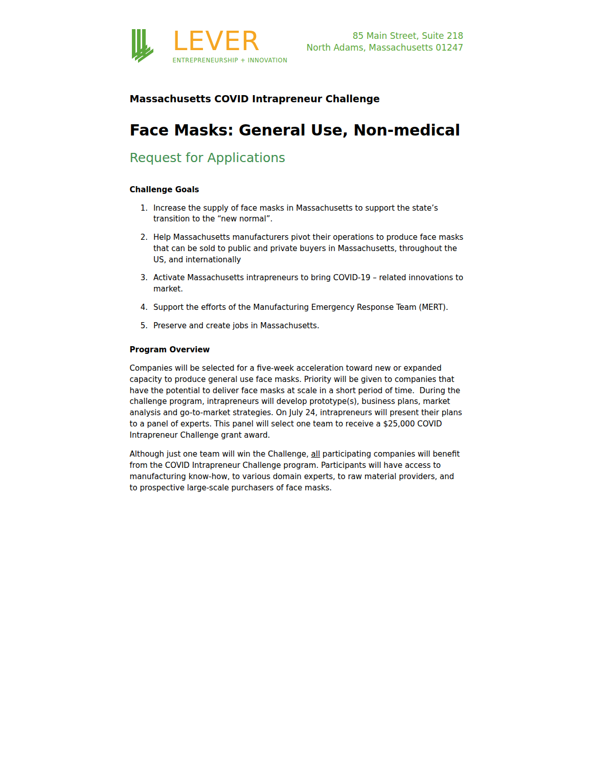LEVER
ENTREPRENEURSHIP + INNOVATION
85 Main Street, Suite 218
North Adams, Massachusetts 01247
Massachusetts COVID Intrapreneur Challenge
Face Masks: General Use, Non-medical
Request for Applications
Challenge Goals
Increase the supply of face masks in Massachusetts to support the state’s transition to the “new normal”.
Help Massachusetts manufacturers pivot their operations to produce face masks that can be sold to public and private buyers in Massachusetts, throughout the US, and internationally
Activate Massachusetts intrapreneurs to bring COVID-19 – related innovations to market.
Support the efforts of the Manufacturing Emergency Response Team (MERT).
Preserve and create jobs in Massachusetts.
Program Overview
Companies will be selected for a five-week acceleration toward new or expanded capacity to produce general use face masks. Priority will be given to companies that have the potential to deliver face masks at scale in a short period of time. During the challenge program, intrapreneurs will develop prototype(s), business plans, market analysis and go-to-market strategies. On July 24, intrapreneurs will present their plans to a panel of experts. This panel will select one team to receive a $25,000 COVID Intrapreneur Challenge grant award.
Although just one team will win the Challenge, all participating companies will benefit from the COVID Intrapreneur Challenge program. Participants will have access to manufacturing know-how, to various domain experts, to raw material providers, and to prospective large-scale purchasers of face masks.